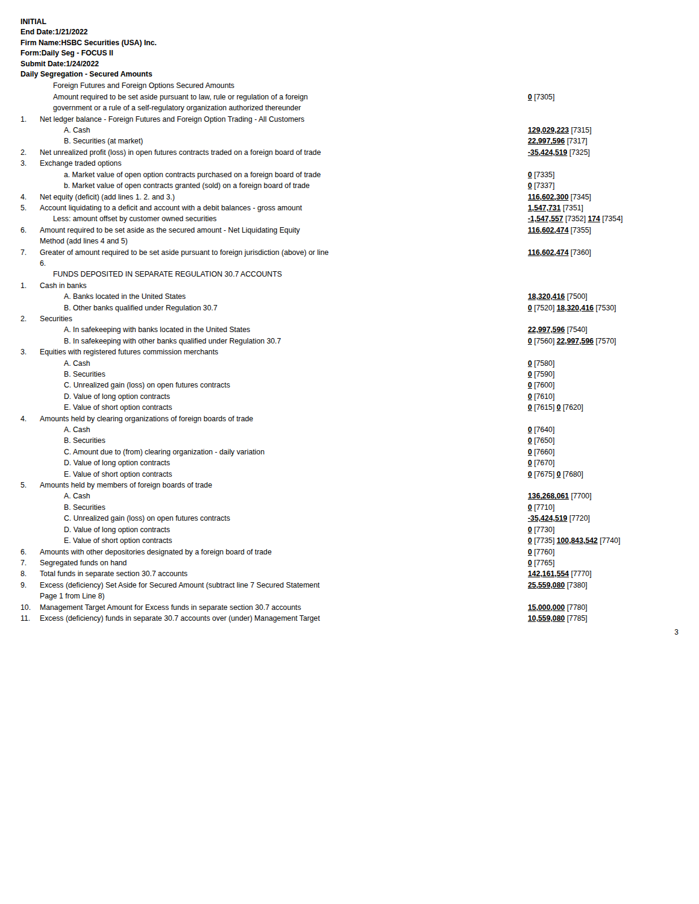INITIAL
End Date:1/21/2022
Firm Name:HSBC Securities (USA) Inc.
Form:Daily Seg - FOCUS II
Submit Date:1/24/2022
Daily Segregation - Secured Amounts
| | Foreign Futures and Foreign Options Secured Amounts | |
| | Amount required to be set aside pursuant to law, rule or regulation of a foreign | 0 [7305] |
| | government or a rule of a self-regulatory organization authorized thereunder | |
| 1. | Net ledger balance - Foreign Futures and Foreign Option Trading - All Customers | |
| | A. Cash | 129,029,223 [7315] |
| | B. Securities (at market) | 22,997,596 [7317] |
| 2. | Net unrealized profit (loss) in open futures contracts traded on a foreign board of trade | -35,424,519 [7325] |
| 3. | Exchange traded options | |
| | a. Market value of open option contracts purchased on a foreign board of trade | 0 [7335] |
| | b. Market value of open contracts granted (sold) on a foreign board of trade | 0 [7337] |
| 4. | Net equity (deficit) (add lines 1. 2. and 3.) | 116,602,300 [7345] |
| 5. | Account liquidating to a deficit and account with a debit balances - gross amount | 1,547,731 [7351] |
| | Less: amount offset by customer owned securities | -1,547,557 [7352] 174 [7354] |
| 6. | Amount required to be set aside as the secured amount - Net Liquidating Equity | 116,602,474 [7355] |
| | Method (add lines 4 and 5) | |
| 7. | Greater of amount required to be set aside pursuant to foreign jurisdiction (above) or line | 116,602,474 [7360] |
| | 6. | |
| | FUNDS DEPOSITED IN SEPARATE REGULATION 30.7 ACCOUNTS | |
| 1. | Cash in banks | |
| | A. Banks located in the United States | 18,320,416 [7500] |
| | B. Other banks qualified under Regulation 30.7 | 0 [7520] 18,320,416 [7530] |
| 2. | Securities | |
| | A. In safekeeping with banks located in the United States | 22,997,596 [7540] |
| | B. In safekeeping with other banks qualified under Regulation 30.7 | 0 [7560] 22,997,596 [7570] |
| 3. | Equities with registered futures commission merchants | |
| | A. Cash | 0 [7580] |
| | B. Securities | 0 [7590] |
| | C. Unrealized gain (loss) on open futures contracts | 0 [7600] |
| | D. Value of long option contracts | 0 [7610] |
| | E. Value of short option contracts | 0 [7615] 0 [7620] |
| 4. | Amounts held by clearing organizations of foreign boards of trade | |
| | A. Cash | 0 [7640] |
| | B. Securities | 0 [7650] |
| | C. Amount due to (from) clearing organization - daily variation | 0 [7660] |
| | D. Value of long option contracts | 0 [7670] |
| | E. Value of short option contracts | 0 [7675] 0 [7680] |
| 5. | Amounts held by members of foreign boards of trade | |
| | A. Cash | 136,268,061 [7700] |
| | B. Securities | 0 [7710] |
| | C. Unrealized gain (loss) on open futures contracts | -35,424,519 [7720] |
| | D. Value of long option contracts | 0 [7730] |
| | E. Value of short option contracts | 0 [7735] 100,843,542 [7740] |
| 6. | Amounts with other depositories designated by a foreign board of trade | 0 [7760] |
| 7. | Segregated funds on hand | 0 [7765] |
| 8. | Total funds in separate section 30.7 accounts | 142,161,554 [7770] |
| 9. | Excess (deficiency) Set Aside for Secured Amount (subtract line 7 Secured Statement | 25,559,080 [7380] |
| | Page 1 from Line 8) | |
| 10. | Management Target Amount for Excess funds in separate section 30.7 accounts | 15,000,000 [7780] |
| 11. | Excess (deficiency) funds in separate 30.7 accounts over (under) Management Target | 10,559,080 [7785] |
3